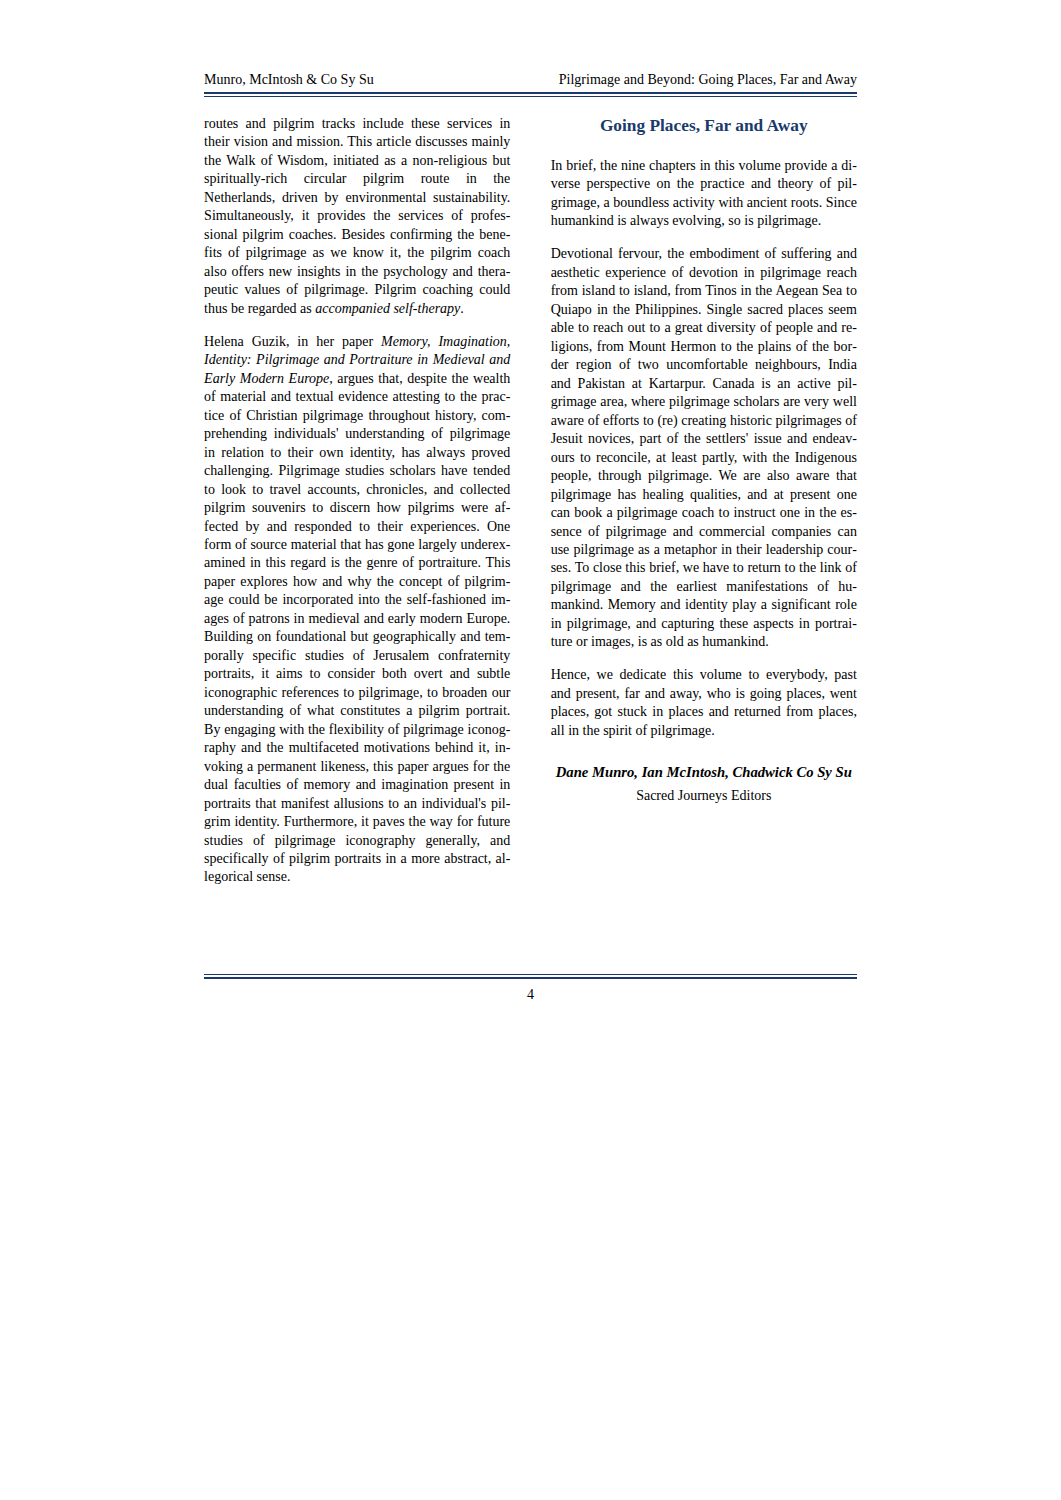Munro, McIntosh & Co Sy Su
Pilgrimage and Beyond: Going Places, Far and Away
routes and pilgrim tracks include these services in their vision and mission. This article discusses mainly the Walk of Wisdom, initiated as a non-religious but spiritually-rich circular pilgrim route in the Netherlands, driven by environmental sustainability. Simultaneously, it provides the services of professional pilgrim coaches. Besides confirming the benefits of pilgrimage as we know it, the pilgrim coach also offers new insights in the psychology and therapeutic values of pilgrimage. Pilgrim coaching could thus be regarded as accompanied self-therapy.
Helena Guzik, in her paper Memory, Imagination, Identity: Pilgrimage and Portraiture in Medieval and Early Modern Europe, argues that, despite the wealth of material and textual evidence attesting to the practice of Christian pilgrimage throughout history, comprehending individuals' understanding of pilgrimage in relation to their own identity, has always proved challenging. Pilgrimage studies scholars have tended to look to travel accounts, chronicles, and collected pilgrim souvenirs to discern how pilgrims were affected by and responded to their experiences. One form of source material that has gone largely underexamined in this regard is the genre of portraiture. This paper explores how and why the concept of pilgrimage could be incorporated into the self-fashioned images of patrons in medieval and early modern Europe. Building on foundational but geographically and temporally specific studies of Jerusalem confraternity portraits, it aims to consider both overt and subtle iconographic references to pilgrimage, to broaden our understanding of what constitutes a pilgrim portrait. By engaging with the flexibility of pilgrimage iconography and the multifaceted motivations behind it, invoking a permanent likeness, this paper argues for the dual faculties of memory and imagination present in portraits that manifest allusions to an individual's pilgrim identity. Furthermore, it paves the way for future studies of pilgrimage iconography generally, and specifically of pilgrim portraits in a more abstract, allegorical sense.
Going Places, Far and Away
In brief, the nine chapters in this volume provide a diverse perspective on the practice and theory of pilgrimage, a boundless activity with ancient roots. Since humankind is always evolving, so is pilgrimage.
Devotional fervour, the embodiment of suffering and aesthetic experience of devotion in pilgrimage reach from island to island, from Tinos in the Aegean Sea to Quiapo in the Philippines. Single sacred places seem able to reach out to a great diversity of people and religions, from Mount Hermon to the plains of the border region of two uncomfortable neighbours, India and Pakistan at Kartarpur. Canada is an active pilgrimage area, where pilgrimage scholars are very well aware of efforts to (re) creating historic pilgrimages of Jesuit novices, part of the settlers' issue and endeavours to reconcile, at least partly, with the Indigenous people, through pilgrimage. We are also aware that pilgrimage has healing qualities, and at present one can book a pilgrimage coach to instruct one in the essence of pilgrimage and commercial companies can use pilgrimage as a metaphor in their leadership courses. To close this brief, we have to return to the link of pilgrimage and the earliest manifestations of humankind. Memory and identity play a significant role in pilgrimage, and capturing these aspects in portraiture or images, is as old as humankind.
Hence, we dedicate this volume to everybody, past and present, far and away, who is going places, went places, got stuck in places and returned from places, all in the spirit of pilgrimage.
Dane Munro, Ian McIntosh, Chadwick Co Sy Su
Sacred Journeys Editors
4